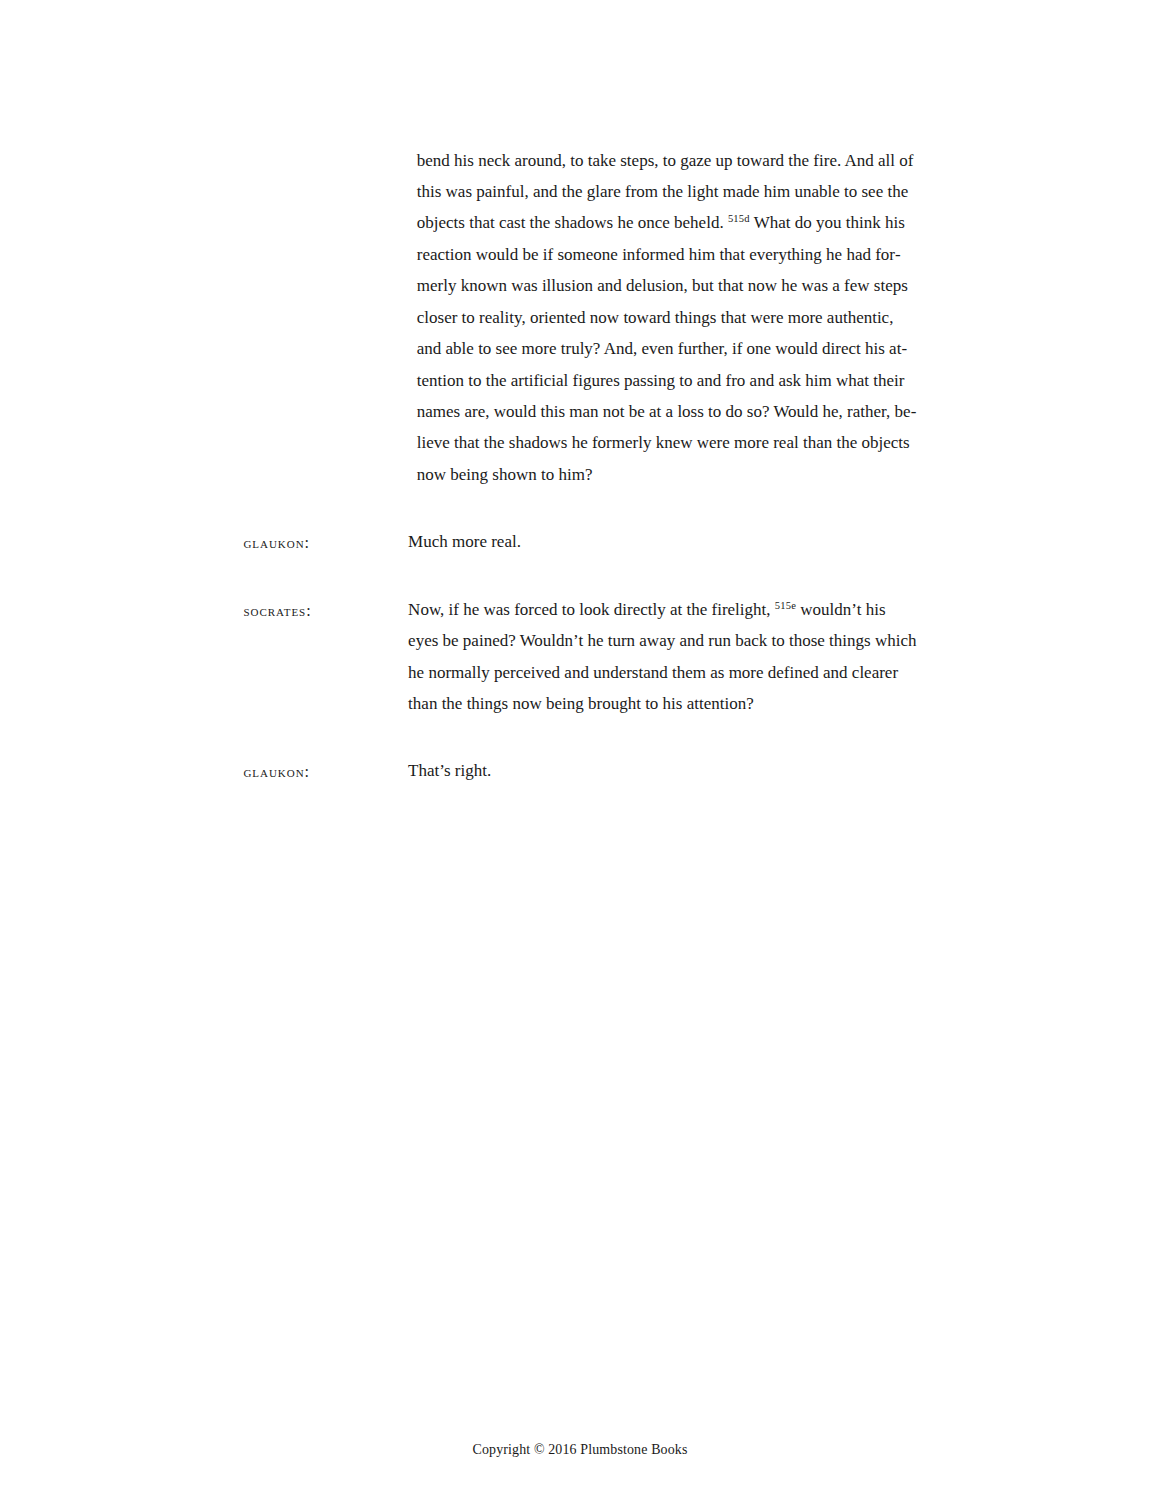bend his neck around, to take steps, to gaze up toward the fire. And all of this was painful, and the glare from the light made him unable to see the objects that cast the shadows he once beheld. 515d What do you think his reaction would be if someone informed him that everything he had formerly known was illusion and delusion, but that now he was a few steps closer to reality, oriented now toward things that were more authentic, and able to see more truly? And, even further, if one would direct his attention to the artificial figures passing to and fro and ask him what their names are, would this man not be at a loss to do so? Would he, rather, believe that the shadows he formerly knew were more real than the objects now being shown to him?
Glaukon:
Much more real.
Socrates:
Now, if he was forced to look directly at the firelight, 515e wouldn’t his eyes be pained? Wouldn’t he turn away and run back to those things which he normally perceived and understand them as more defined and clearer than the things now being brought to his attention?
Glaukon:
That’s right.
Copyright © 2016 Plumbstone Books